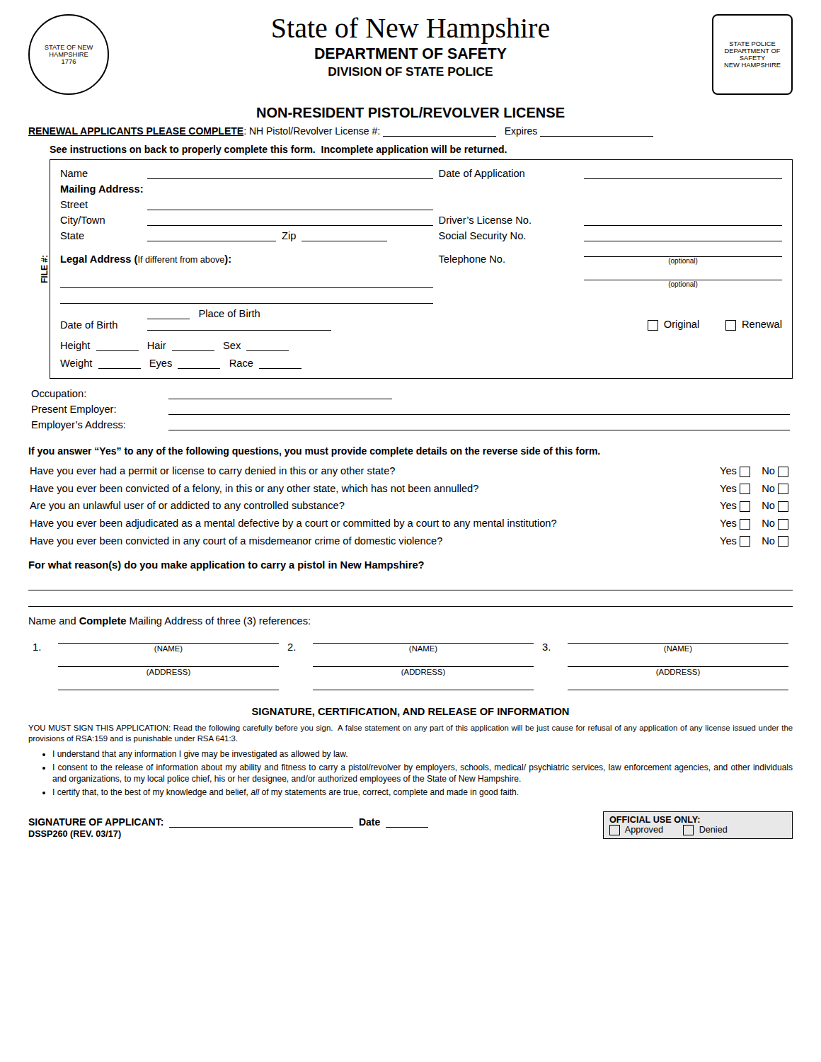STATE OF NEW HAMPSHIRE
1776
State of New Hampshire
DEPARTMENT OF SAFETY
DIVISION OF STATE POLICE
STATE POLICE
DEPARTMENT OF SAFETY
NEW HAMPSHIRE
NON-RESIDENT PISTOL/REVOLVER LICENSE
RENEWAL APPLICANTS PLEASE COMPLETE: NH Pistol/Revolver License #: Expires
See instructions on back to properly complete this form. Incomplete application will be returned.
FILE #:
| Name | | Date of Application | |
| Mailing Address: | | |
| Street | | | |
| City/Town | | Driver’s License No. | |
| State | Zip | Social Security No. | |
| Legal Address ( If different from above ): | Telephone No. | (optional) |
| | | (optional) |
| Date of Birth | Place of Birth | Original Renewal |
| Height Hair Sex |
| Weight Eyes Race |
| Occupation: | | |
| Present Employer: | |
| Employer’s Address: | |
If you answer “Yes” to any of the following questions, you must provide complete details on the reverse side of this form.
| Have you ever had a permit or license to carry denied in this or any other state? | Yes No |
| Have you ever been convicted of a felony, in this or any other state, which has not been annulled? | Yes No |
| Are you an unlawful user of or addicted to any controlled substance? | Yes No |
| Have you ever been adjudicated as a mental defective by a court or committed by a court to any mental institution? | Yes No |
| Have you ever been convicted in any court of a misdemeanor crime of domestic violence? | Yes No |
For what reason(s) do you make application to carry a pistol in New Hampshire?
Name and Complete Mailing Address of three (3) references:
| 1. | (NAME) | 2. | (NAME) | 3. | (NAME) |
| | (ADDRESS) | | (ADDRESS) | | (ADDRESS) |
SIGNATURE, CERTIFICATION, AND RELEASE OF INFORMATION
YOU MUST SIGN THIS APPLICATION: Read the following carefully before you sign. A false statement on any part of this application will be just cause for refusal of any application of any license issued under the provisions of RSA:159 and is punishable under RSA 641:3.
I understand that any information I give may be investigated as allowed by law.
I consent to the release of information about my ability and fitness to carry a pistol/revolver by employers, schools, medical/ psychiatric services, law enforcement agencies, and other individuals and organizations, to my local police chief, his or her designee, and/or authorized employees of the State of New Hampshire.
I certify that, to the best of my knowledge and belief, all of my statements are true, correct, complete and made in good faith.
SIGNATURE OF APPLICANT: Date
DSSP260 (REV. 03/17)
OFFICIAL USE ONLY:
Approved Denied